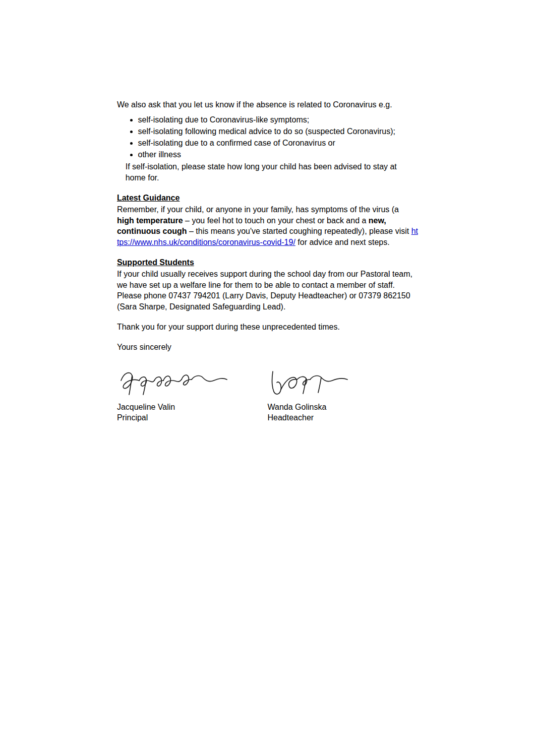We also ask that you let us know if the absence is related to Coronavirus e.g.
self-isolating due to Coronavirus-like symptoms;
self-isolating following medical advice to do so (suspected Coronavirus);
self-isolating due to a confirmed case of Coronavirus or
other illness
If self-isolation, please state how long your child has been advised to stay at home for.
Latest Guidance
Remember, if your child, or anyone in your family, has symptoms of the virus (a high temperature – you feel hot to touch on your chest or back and a new, continuous cough – this means you've started coughing repeatedly), please visit https://www.nhs.uk/conditions/coronavirus-covid-19/ for advice and next steps.
Supported Students
If your child usually receives support during the school day from our Pastoral team, we have set up a welfare line for them to be able to contact a member of staff. Please phone 07437 794201 (Larry Davis, Deputy Headteacher) or 07379 862150 (Sara Sharpe, Designated Safeguarding Lead).
Thank you for your support during these unprecedented times.
Yours sincerely
Jacqueline Valin
Principal
Wanda Golinska
Headteacher